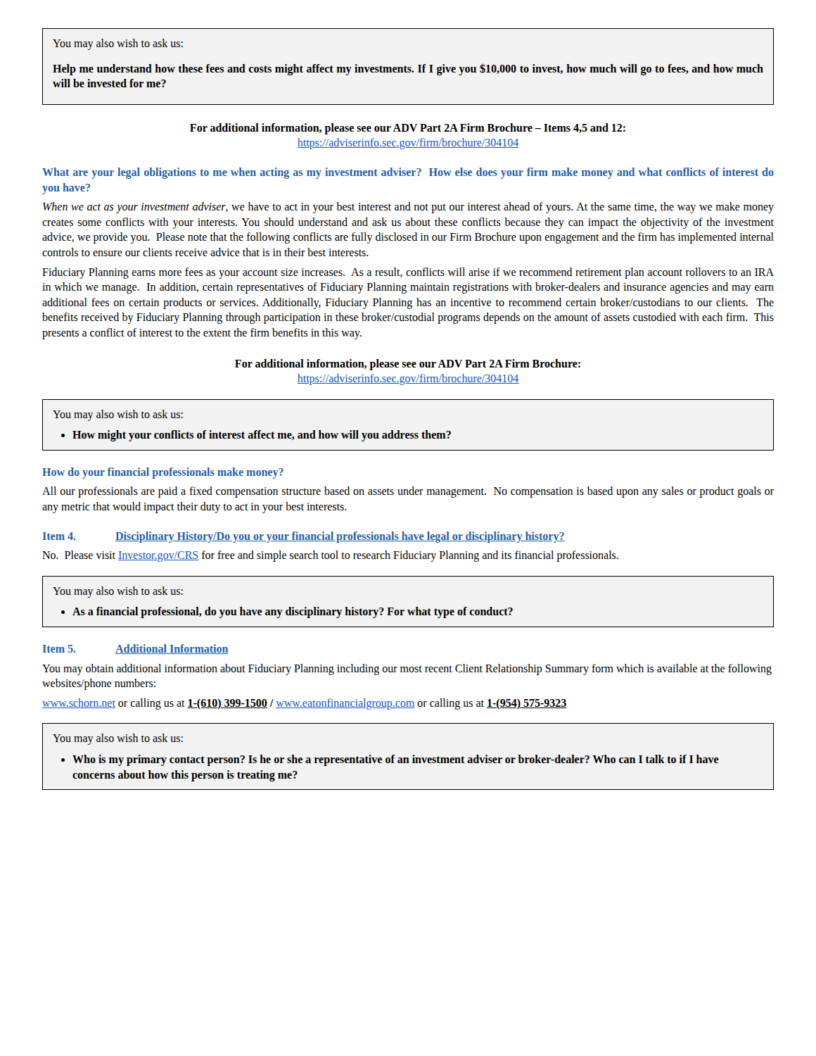You may also wish to ask us:
Help me understand how these fees and costs might affect my investments. If I give you $10,000 to invest, how much will go to fees, and how much will be invested for me?
For additional information, please see our ADV Part 2A Firm Brochure – Items 4,5 and 12:
https://adviserinfo.sec.gov/firm/brochure/304104
What are your legal obligations to me when acting as my investment adviser? How else does your firm make money and what conflicts of interest do you have?
When we act as your investment adviser, we have to act in your best interest and not put our interest ahead of yours. At the same time, the way we make money creates some conflicts with your interests. You should understand and ask us about these conflicts because they can impact the objectivity of the investment advice, we provide you. Please note that the following conflicts are fully disclosed in our Firm Brochure upon engagement and the firm has implemented internal controls to ensure our clients receive advice that is in their best interests.
Fiduciary Planning earns more fees as your account size increases. As a result, conflicts will arise if we recommend retirement plan account rollovers to an IRA in which we manage. In addition, certain representatives of Fiduciary Planning maintain registrations with broker-dealers and insurance agencies and may earn additional fees on certain products or services. Additionally, Fiduciary Planning has an incentive to recommend certain broker/custodians to our clients. The benefits received by Fiduciary Planning through participation in these broker/custodial programs depends on the amount of assets custodied with each firm. This presents a conflict of interest to the extent the firm benefits in this way.
For additional information, please see our ADV Part 2A Firm Brochure:
https://adviserinfo.sec.gov/firm/brochure/304104
You may also wish to ask us:
How might your conflicts of interest affect me, and how will you address them?
How do your financial professionals make money?
All our professionals are paid a fixed compensation structure based on assets under management. No compensation is based upon any sales or product goals or any metric that would impact their duty to act in your best interests.
Item 4. Disciplinary History/Do you or your financial professionals have legal or disciplinary history?
No. Please visit Investor.gov/CRS for free and simple search tool to research Fiduciary Planning and its financial professionals.
You may also wish to ask us:
As a financial professional, do you have any disciplinary history? For what type of conduct?
Item 5. Additional Information
You may obtain additional information about Fiduciary Planning including our most recent Client Relationship Summary form which is available at the following websites/phone numbers:
www.schorn.net or calling us at 1-(610) 399-1500 / www.eatonfinancialgroup.com or calling us at 1-(954) 575-9323
You may also wish to ask us:
Who is my primary contact person? Is he or she a representative of an investment adviser or broker-dealer? Who can I talk to if I have concerns about how this person is treating me?